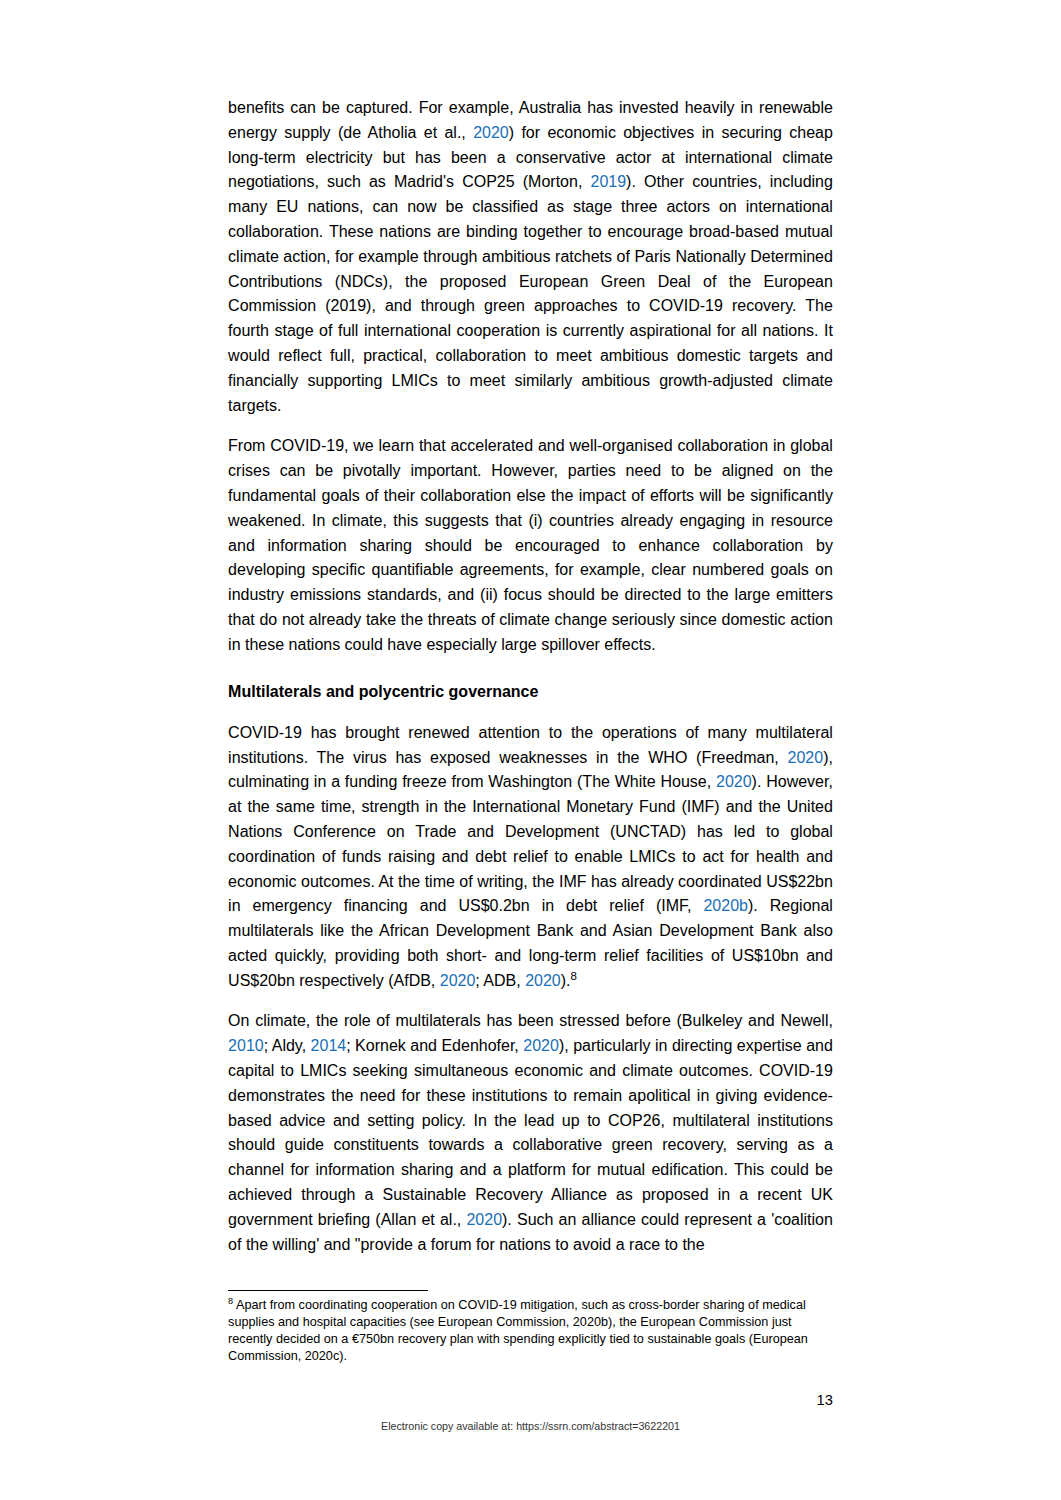benefits can be captured. For example, Australia has invested heavily in renewable energy supply (de Atholia et al., 2020) for economic objectives in securing cheap long-term electricity but has been a conservative actor at international climate negotiations, such as Madrid's COP25 (Morton, 2019). Other countries, including many EU nations, can now be classified as stage three actors on international collaboration. These nations are binding together to encourage broad-based mutual climate action, for example through ambitious ratchets of Paris Nationally Determined Contributions (NDCs), the proposed European Green Deal of the European Commission (2019), and through green approaches to COVID-19 recovery. The fourth stage of full international cooperation is currently aspirational for all nations. It would reflect full, practical, collaboration to meet ambitious domestic targets and financially supporting LMICs to meet similarly ambitious growth-adjusted climate targets.
From COVID-19, we learn that accelerated and well-organised collaboration in global crises can be pivotally important. However, parties need to be aligned on the fundamental goals of their collaboration else the impact of efforts will be significantly weakened. In climate, this suggests that (i) countries already engaging in resource and information sharing should be encouraged to enhance collaboration by developing specific quantifiable agreements, for example, clear numbered goals on industry emissions standards, and (ii) focus should be directed to the large emitters that do not already take the threats of climate change seriously since domestic action in these nations could have especially large spillover effects.
Multilaterals and polycentric governance
COVID-19 has brought renewed attention to the operations of many multilateral institutions. The virus has exposed weaknesses in the WHO (Freedman, 2020), culminating in a funding freeze from Washington (The White House, 2020). However, at the same time, strength in the International Monetary Fund (IMF) and the United Nations Conference on Trade and Development (UNCTAD) has led to global coordination of funds raising and debt relief to enable LMICs to act for health and economic outcomes. At the time of writing, the IMF has already coordinated US$22bn in emergency financing and US$0.2bn in debt relief (IMF, 2020b). Regional multilaterals like the African Development Bank and Asian Development Bank also acted quickly, providing both short- and long-term relief facilities of US$10bn and US$20bn respectively (AfDB, 2020; ADB, 2020).8
On climate, the role of multilaterals has been stressed before (Bulkeley and Newell, 2010; Aldy, 2014; Kornek and Edenhofer, 2020), particularly in directing expertise and capital to LMICs seeking simultaneous economic and climate outcomes. COVID-19 demonstrates the need for these institutions to remain apolitical in giving evidence-based advice and setting policy. In the lead up to COP26, multilateral institutions should guide constituents towards a collaborative green recovery, serving as a channel for information sharing and a platform for mutual edification. This could be achieved through a Sustainable Recovery Alliance as proposed in a recent UK government briefing (Allan et al., 2020). Such an alliance could represent a 'coalition of the willing' and "provide a forum for nations to avoid a race to the
8 Apart from coordinating cooperation on COVID-19 mitigation, such as cross-border sharing of medical supplies and hospital capacities (see European Commission, 2020b), the European Commission just recently decided on a €750bn recovery plan with spending explicitly tied to sustainable goals (European Commission, 2020c).
13
Electronic copy available at: https://ssrn.com/abstract=3622201